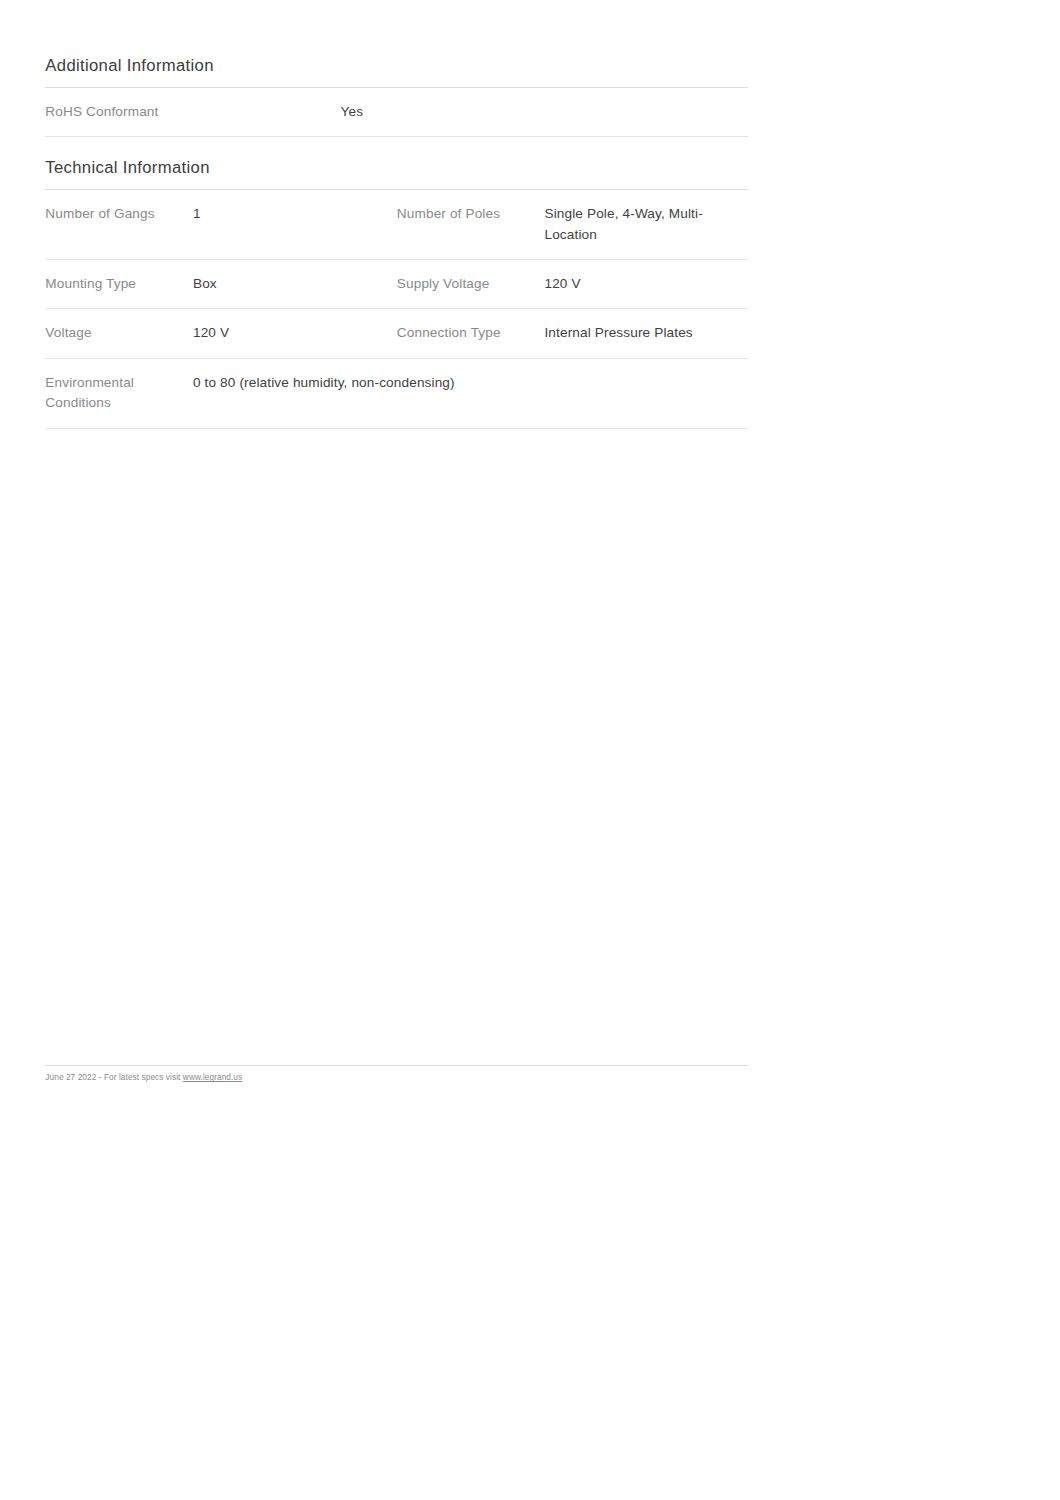Additional Information
| RoHS Conformant | Yes |
Technical Information
| Number of Gangs | 1 | Number of Poles | Single Pole, 4-Way, Multi-Location |
| Mounting Type | Box | Supply Voltage | 120 V |
| Voltage | 120 V | Connection Type | Internal Pressure Plates |
| Environmental Conditions | 0 to 80 (relative humidity, non-condensing) |
June 27 2022 - For latest specs visit www.legrand.us